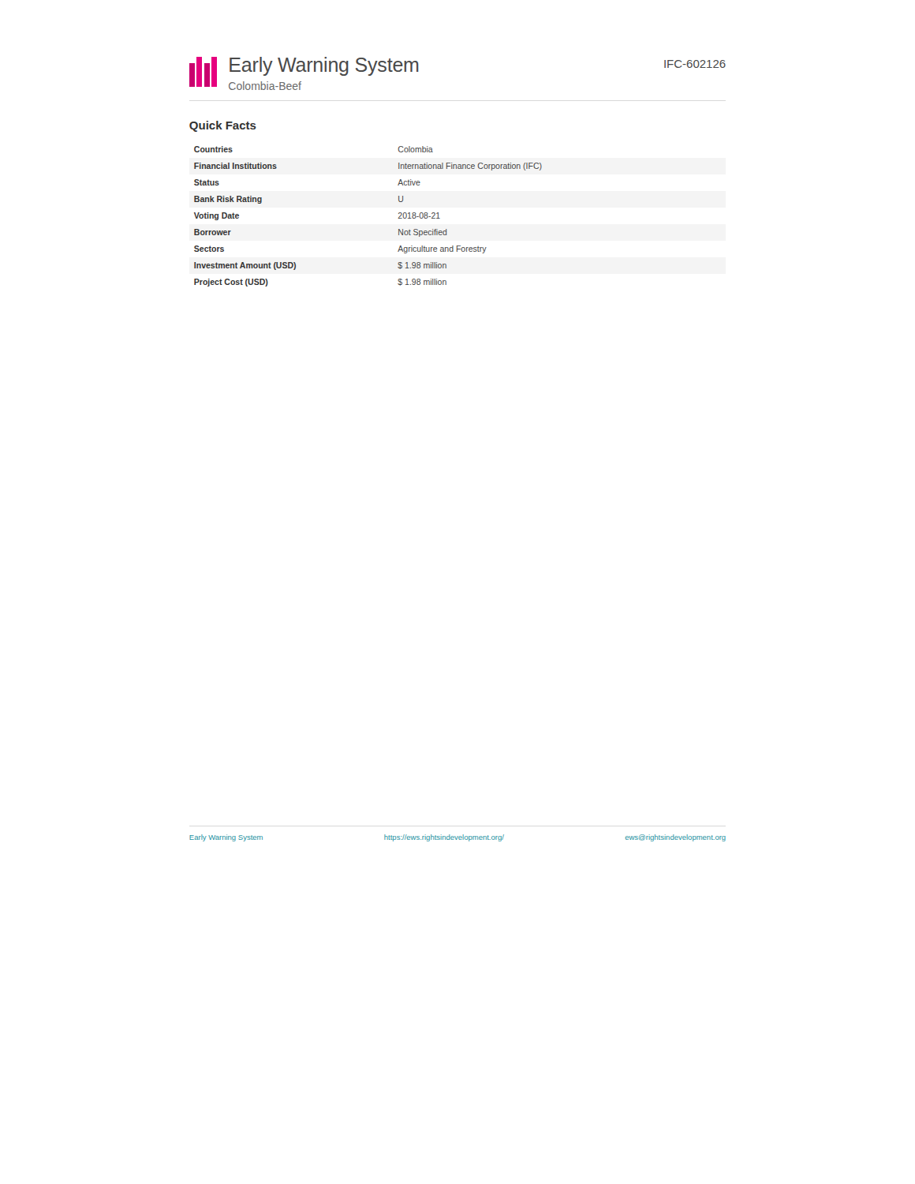Early Warning System
Colombia-Beef
IFC-602126
Quick Facts
| Countries | Colombia |
| Financial Institutions | International Finance Corporation (IFC) |
| Status | Active |
| Bank Risk Rating | U |
| Voting Date | 2018-08-21 |
| Borrower | Not Specified |
| Sectors | Agriculture and Forestry |
| Investment Amount (USD) | $ 1.98 million |
| Project Cost (USD) | $ 1.98 million |
Early Warning System
https://ews.rightsindevelopment.org/
ews@rightsindevelopment.org